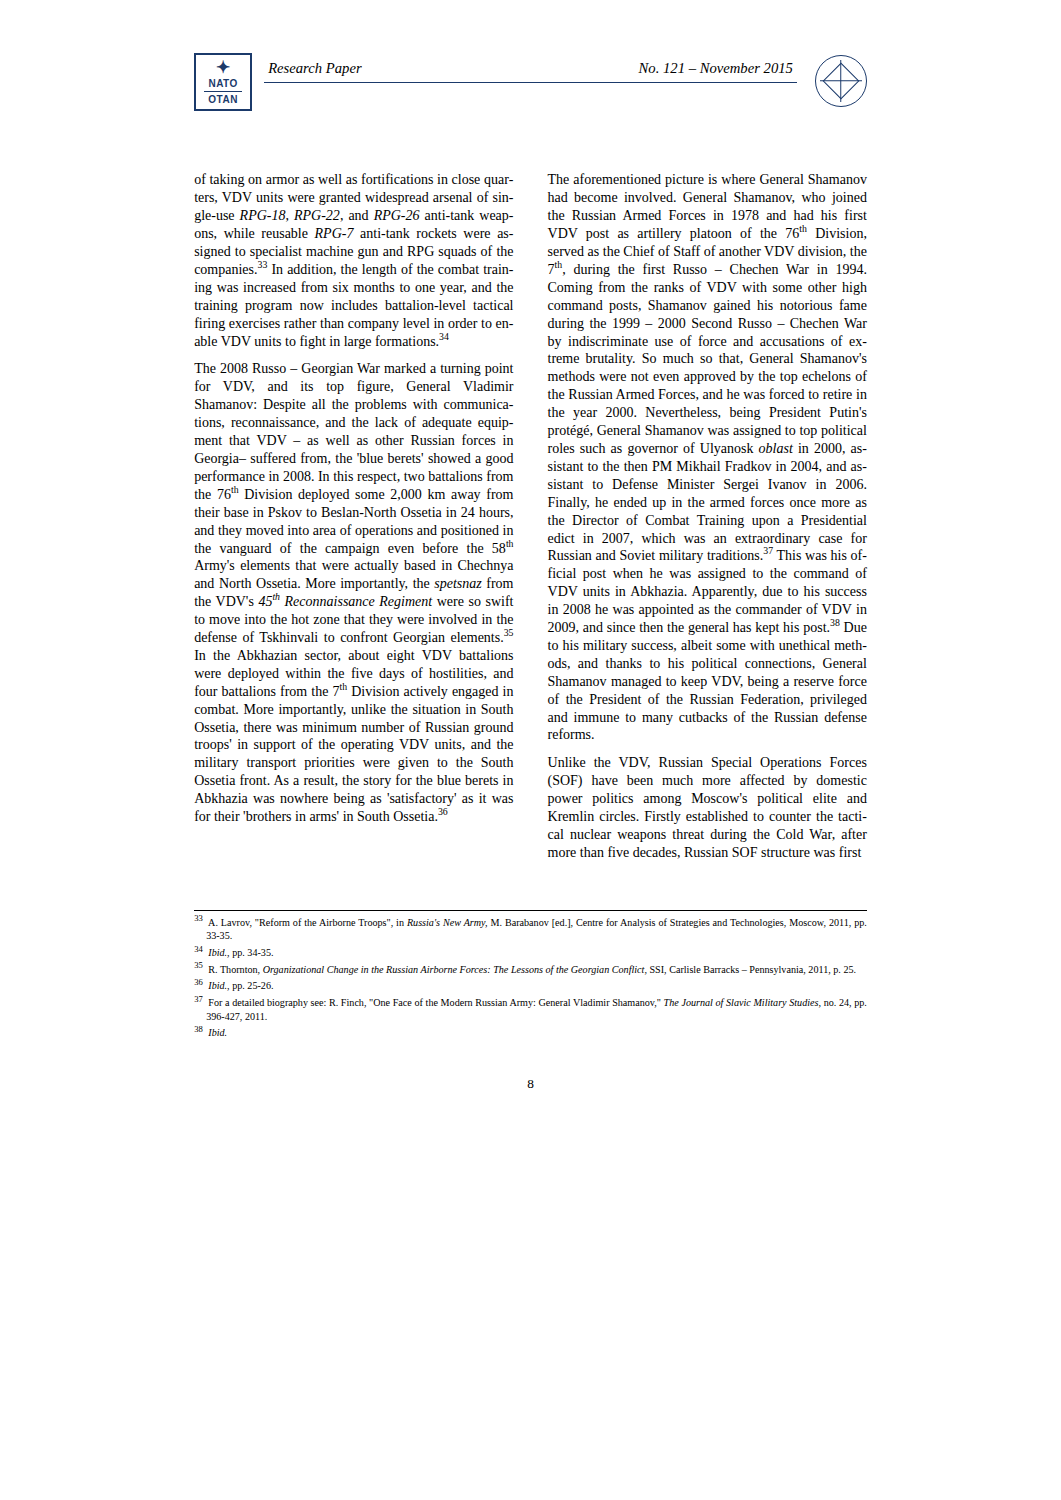✦ NATO OTAN
Research Paper No. 121 – November 2015
of taking on armor as well as fortifications in close quarters, VDV units were granted widespread arsenal of single-use RPG-18, RPG-22, and RPG-26 anti-tank weapons, while reusable RPG-7 anti-tank rockets were assigned to specialist machine gun and RPG squads of the companies.33 In addition, the length of the combat training was increased from six months to one year, and the training program now includes battalion-level tactical firing exercises rather than company level in order to enable VDV units to fight in large formations.34
The 2008 Russo – Georgian War marked a turning point for VDV, and its top figure, General Vladimir Shamanov: Despite all the problems with communications, reconnaissance, and the lack of adequate equipment that VDV – as well as other Russian forces in Georgia– suffered from, the 'blue berets' showed a good performance in 2008. In this respect, two battalions from the 76th Division deployed some 2,000 km away from their base in Pskov to Beslan-North Ossetia in 24 hours, and they moved into area of operations and positioned in the vanguard of the campaign even before the 58th Army's elements that were actually based in Chechnya and North Ossetia. More importantly, the spetsnaz from the VDV's 45th Reconnaissance Regiment were so swift to move into the hot zone that they were involved in the defense of Tskhinvali to confront Georgian elements.35 In the Abkhazian sector, about eight VDV battalions were deployed within the five days of hostilities, and four battalions from the 7th Division actively engaged in combat. More importantly, unlike the situation in South Ossetia, there was minimum number of Russian ground troops' in support of the operating VDV units, and the military transport priorities were given to the South Ossetia front. As a result, the story for the blue berets in Abkhazia was nowhere being as 'satisfactory' as it was for their 'brothers in arms' in South Ossetia.36
The aforementioned picture is where General Shamanov had become involved. General Shamanov, who joined the Russian Armed Forces in 1978 and had his first VDV post as artillery platoon of the 76th Division, served as the Chief of Staff of another VDV division, the 7th, during the first Russo – Chechen War in 1994. Coming from the ranks of VDV with some other high command posts, Shamanov gained his notorious fame during the 1999 – 2000 Second Russo – Chechen War by indiscriminate use of force and accusations of extreme brutality. So much so that, General Shamanov's methods were not even approved by the top echelons of the Russian Armed Forces, and he was forced to retire in the year 2000. Nevertheless, being President Putin's protégé, General Shamanov was assigned to top political roles such as governor of Ulyanosk oblast in 2000, assistant to the then PM Mikhail Fradkov in 2004, and assistant to Defense Minister Sergei Ivanov in 2006. Finally, he ended up in the armed forces once more as the Director of Combat Training upon a Presidential edict in 2007, which was an extraordinary case for Russian and Soviet military traditions.37 This was his official post when he was assigned to the command of VDV units in Abkhazia. Apparently, due to his success in 2008 he was appointed as the commander of VDV in 2009, and since then the general has kept his post.38 Due to his military success, albeit some with unethical methods, and thanks to his political connections, General Shamanov managed to keep VDV, being a reserve force of the President of the Russian Federation, privileged and immune to many cutbacks of the Russian defense reforms.
Unlike the VDV, Russian Special Operations Forces (SOF) have been much more affected by domestic power politics among Moscow's political elite and Kremlin circles. Firstly established to counter the tactical nuclear weapons threat during the Cold War, after more than five decades, Russian SOF structure was first
33 A. Lavrov, "Reform of the Airborne Troops", in Russia's New Army, M. Barabanov [ed.], Centre for Analysis of Strategies and Technologies, Moscow, 2011, pp. 33-35.
34 Ibid., pp. 34-35.
35 R. Thornton, Organizational Change in the Russian Airborne Forces: The Lessons of the Georgian Conflict, SSI, Carlisle Barracks – Pennsylvania, 2011, p. 25.
36 Ibid., pp. 25-26.
37 For a detailed biography see: R. Finch, "One Face of the Modern Russian Army: General Vladimir Shamanov," The Journal of Slavic Military Studies, no. 24, pp. 396-427, 2011.
38 Ibid.
8